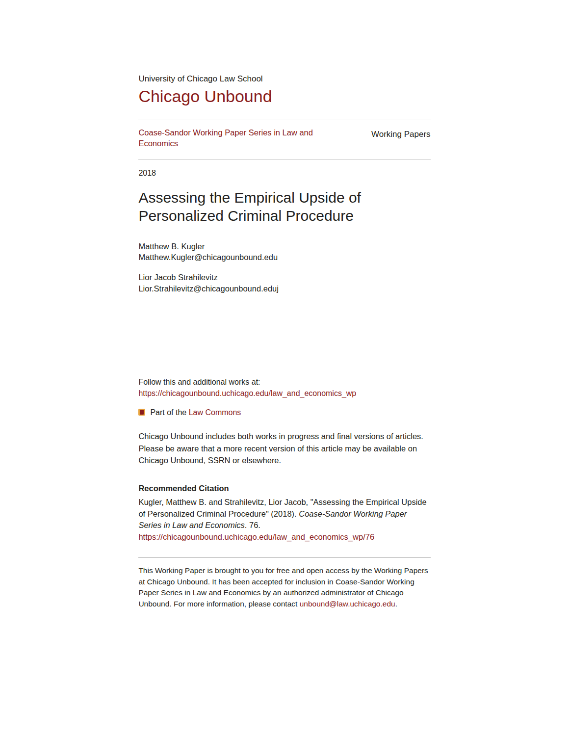University of Chicago Law School
Chicago Unbound
Coase-Sandor Working Paper Series in Law and Economics
Working Papers
2018
Assessing the Empirical Upside of Personalized Criminal Procedure
Matthew B. Kugler Matthew.Kugler@chicagounbound.edu
Lior Jacob Strahilevitz Lior.Strahilevitz@chicagounbound.eduj
Follow this and additional works at: https://chicagounbound.uchicago.edu/law_and_economics_wp
Part of the Law Commons
Chicago Unbound includes both works in progress and final versions of articles. Please be aware that a more recent version of this article may be available on Chicago Unbound, SSRN or elsewhere.
Recommended Citation
Kugler, Matthew B. and Strahilevitz, Lior Jacob, "Assessing the Empirical Upside of Personalized Criminal Procedure" (2018). Coase-Sandor Working Paper Series in Law and Economics. 76.
https://chicagounbound.uchicago.edu/law_and_economics_wp/76
This Working Paper is brought to you for free and open access by the Working Papers at Chicago Unbound. It has been accepted for inclusion in Coase-Sandor Working Paper Series in Law and Economics by an authorized administrator of Chicago Unbound. For more information, please contact unbound@law.uchicago.edu.